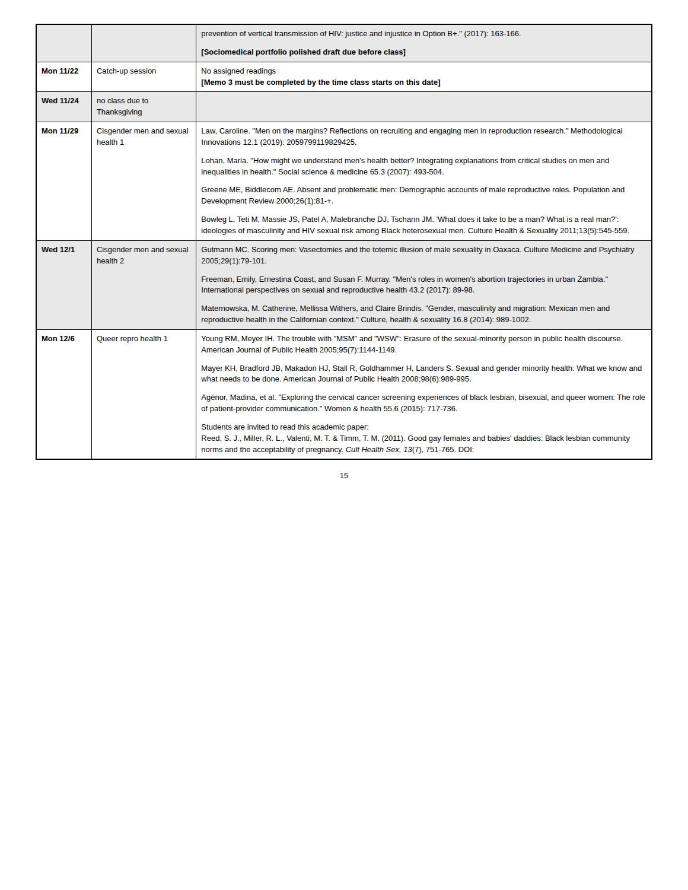| | | prevention of vertical transmission of HIV: justice and injustice in Option B+." (2017): 163-166. [Sociomedical portfolio polished draft due before class] |
| Mon 11/22 | Catch-up session | No assigned readings [Memo 3 must be completed by the time class starts on this date] |
| Wed 11/24 | no class due to Thanksgiving | |
| Mon 11/29 | Cisgender men and sexual health 1 | Law, Caroline. "Men on the margins? Reflections on recruiting and engaging men in reproduction research." Methodological Innovations 12.1 (2019): 2059799119829425. Lohan, Maria. "How might we understand men's health better? Integrating explanations from critical studies on men and inequalities in health." Social science & medicine 65.3 (2007): 493-504. Greene ME, Biddlecom AE. Absent and problematic men: Demographic accounts of male reproductive roles. Population and Development Review 2000;26(1):81-+. Bowleg L, Teti M, Massie JS, Patel A, Malebranche DJ, Tschann JM. 'What does it take to be a man? What is a real man?': ideologies of masculinity and HIV sexual risk among Black heterosexual men. Culture Health & Sexuality 2011;13(5):545-559. |
| Wed 12/1 | Cisgender men and sexual health 2 | Gutmann MC. Scoring men: Vasectomies and the totemic illusion of male sexuality in Oaxaca. Culture Medicine and Psychiatry 2005;29(1):79-101. Freeman, Emily, Ernestina Coast, and Susan F. Murray. "Men's roles in women's abortion trajectories in urban Zambia." International perspectives on sexual and reproductive health 43.2 (2017): 89-98. Maternowska, M. Catherine, Mellissa Withers, and Claire Brindis. "Gender, masculinity and migration: Mexican men and reproductive health in the Californian context." Culture, health & sexuality 16.8 (2014): 989-1002. |
| Mon 12/6 | Queer repro health 1 | Young RM, Meyer IH. The trouble with "MSM" and "WSW": Erasure of the sexual-minority person in public health discourse. American Journal of Public Health 2005;95(7):1144-1149. Mayer KH, Bradford JB, Makadon HJ, Stall R, Goldhammer H, Landers S. Sexual and gender minority health: What we know and what needs to be done. American Journal of Public Health 2008;98(6):989-995. Agénor, Madina, et al. "Exploring the cervical cancer screening experiences of black lesbian, bisexual, and queer women: The role of patient-provider communication." Women & health 55.6 (2015): 717-736. Students are invited to read this academic paper: Reed, S. J., Miller, R. L., Valenti, M. T. & Timm, T. M. (2011). Good gay females and babies' daddies: Black lesbian community norms and the acceptability of pregnancy. Cult Health Sex, 13 (7), 751-765. DOI: |
15